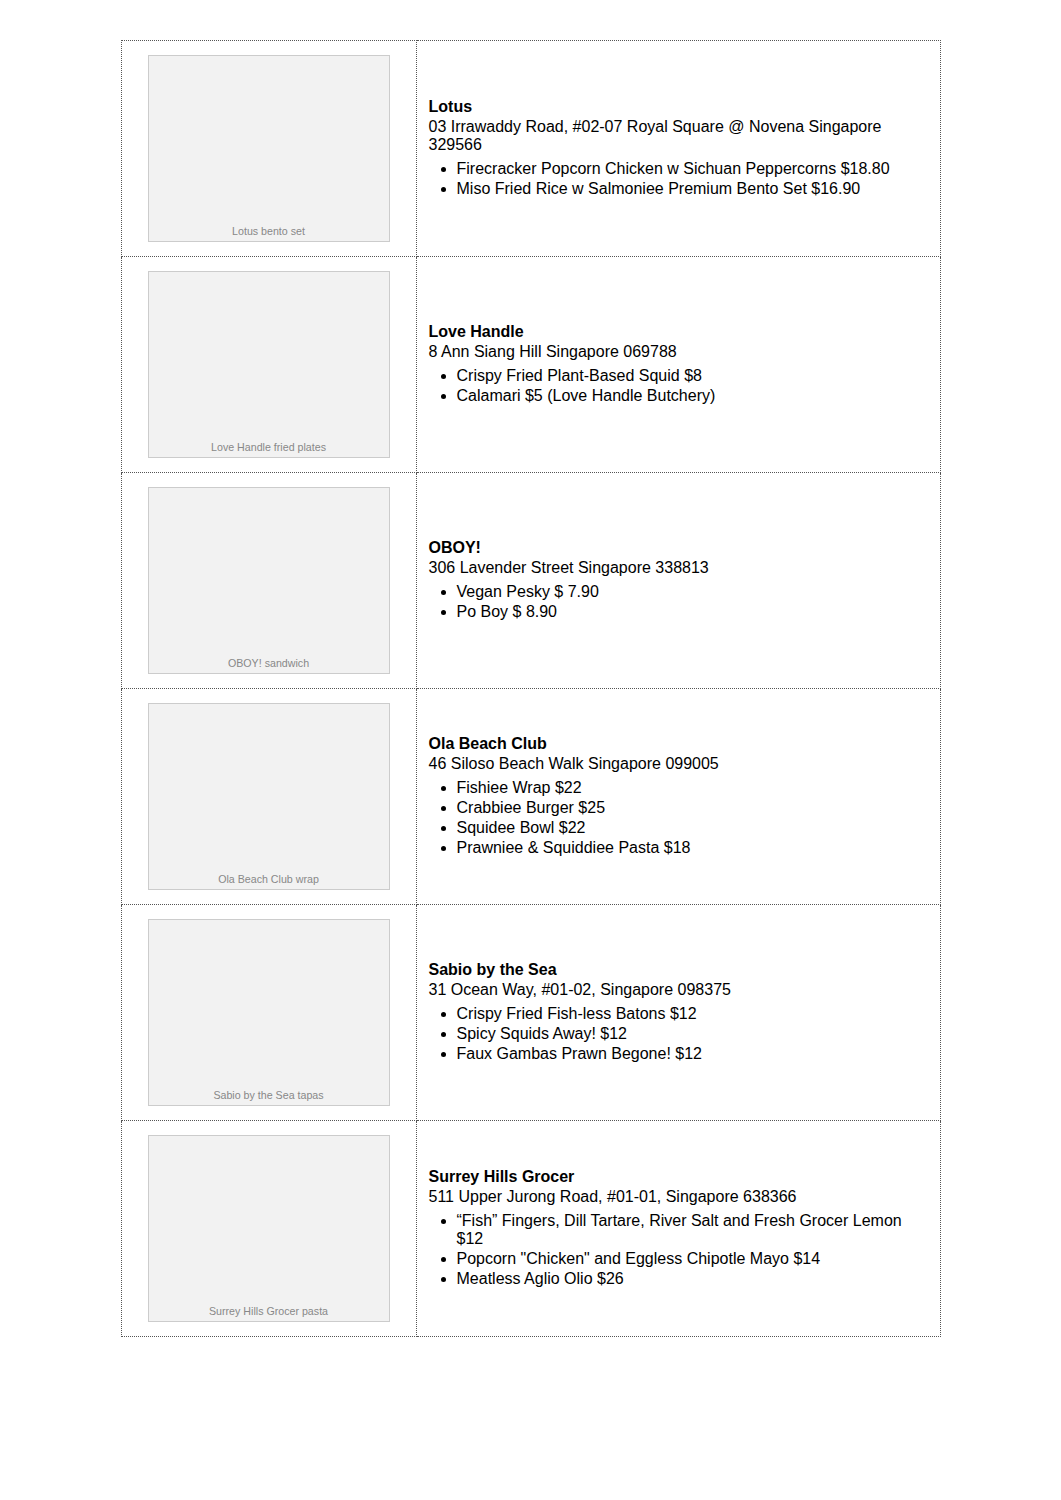| Lotus bento set | Lotus 03 Irrawaddy Road, #02-07 Royal Square @ Novena Singapore 329566 Firecracker Popcorn Chicken w Sichuan Peppercorns $18.80 Miso Fried Rice w Salmoniee Premium Bento Set $16.90 |
| Love Handle fried plates | Love Handle 8 Ann Siang Hill Singapore 069788 Crispy Fried Plant-Based Squid $8 Calamari $5 (Love Handle Butchery) |
| OBOY! sandwich | OBOY! 306 Lavender Street Singapore 338813 Vegan Pesky $ 7.90 Po Boy $ 8.90 |
| Ola Beach Club wrap | Ola Beach Club 46 Siloso Beach Walk Singapore 099005 Fishiee Wrap $22 Crabbiee Burger $25 Squidee Bowl $22 Prawniee & Squiddiee Pasta $18 |
| Sabio by the Sea tapas | Sabio by the Sea 31 Ocean Way, #01-02, Singapore 098375 Crispy Fried Fish-less Batons $12 Spicy Squids Away! $12 Faux Gambas Prawn Begone! $12 |
| Surrey Hills Grocer pasta | Surrey Hills Grocer 511 Upper Jurong Road, #01-01, Singapore 638366 “Fish” Fingers, Dill Tartare, River Salt and Fresh Grocer Lemon $12 Popcorn "Chicken" and Eggless Chipotle Mayo $14 Meatless Aglio Olio $26 |